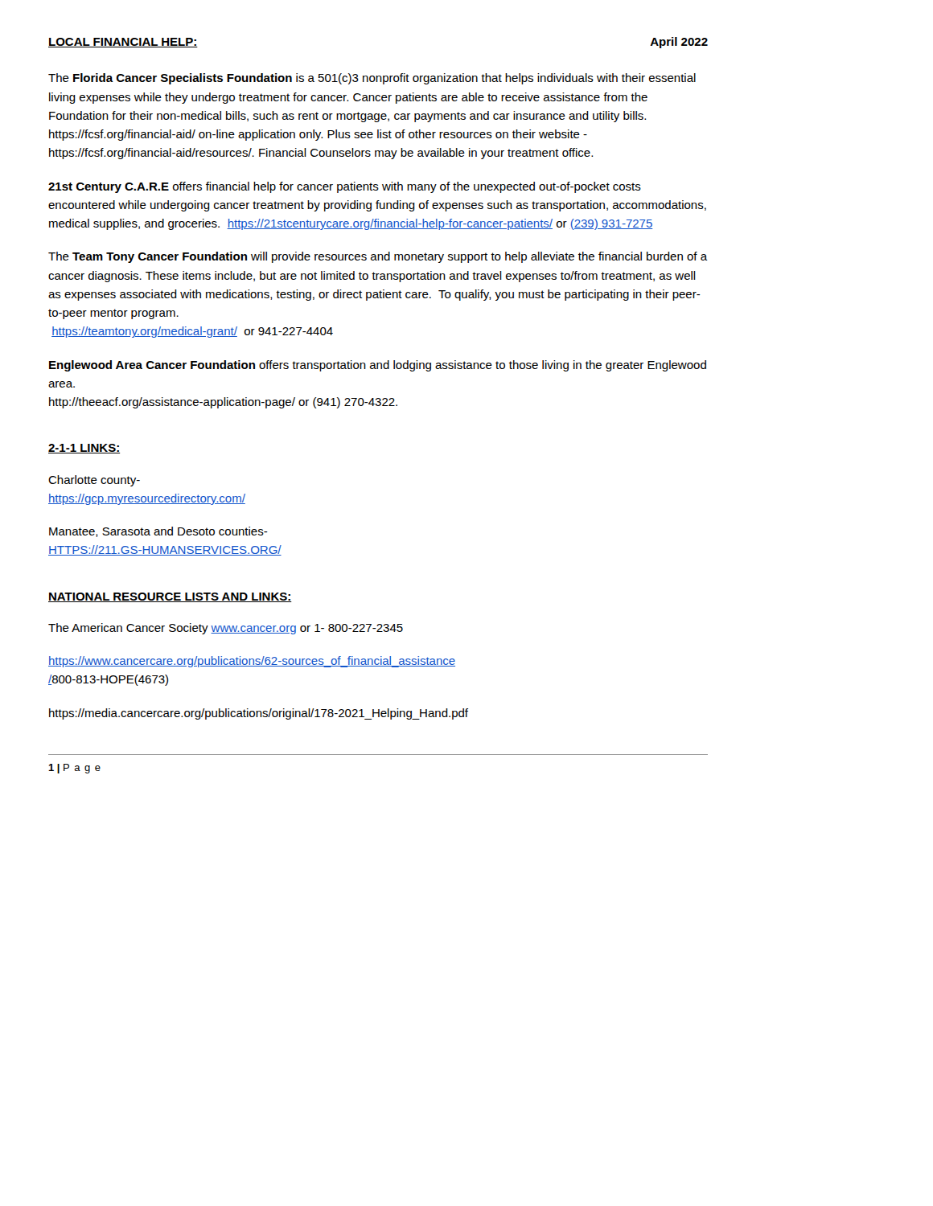LOCAL FINANCIAL HELP:
April 2022
The Florida Cancer Specialists Foundation is a 501(c)3 nonprofit organization that helps individuals with their essential living expenses while they undergo treatment for cancer. Cancer patients are able to receive assistance from the Foundation for their non-medical bills, such as rent or mortgage, car payments and car insurance and utility bills. https://fcsf.org/financial-aid/ on-line application only. Plus see list of other resources on their website - https://fcsf.org/financial-aid/resources/. Financial Counselors may be available in your treatment office.
21st Century C.A.R.E offers financial help for cancer patients with many of the unexpected out-of-pocket costs encountered while undergoing cancer treatment by providing funding of expenses such as transportation, accommodations, medical supplies, and groceries. https://21stcenturycare.org/financial-help-for-cancer-patients/ or (239) 931-7275
The Team Tony Cancer Foundation will provide resources and monetary support to help alleviate the financial burden of a cancer diagnosis. These items include, but are not limited to transportation and travel expenses to/from treatment, as well as expenses associated with medications, testing, or direct patient care. To qualify, you must be participating in their peer-to-peer mentor program.
https://teamtony.org/medical-grant/ or 941-227-4404
Englewood Area Cancer Foundation offers transportation and lodging assistance to those living in the greater Englewood area.
http://theeacf.org/assistance-application-page/ or (941) 270-4322.
2-1-1 LINKS:
Charlotte county-
https://gcp.myresourcedirectory.com/
Manatee, Sarasota and Desoto counties-
HTTPS://211.GS-HUMANSERVICES.ORG/
NATIONAL RESOURCE LISTS AND LINKS:
The American Cancer Society www.cancer.org or 1- 800-227-2345
https://www.cancercare.org/publications/62-sources_of_financial_assistance
/800-813-HOPE(4673)
https://media.cancercare.org/publications/original/178-2021_Helping_Hand.pdf
1 | P a g e